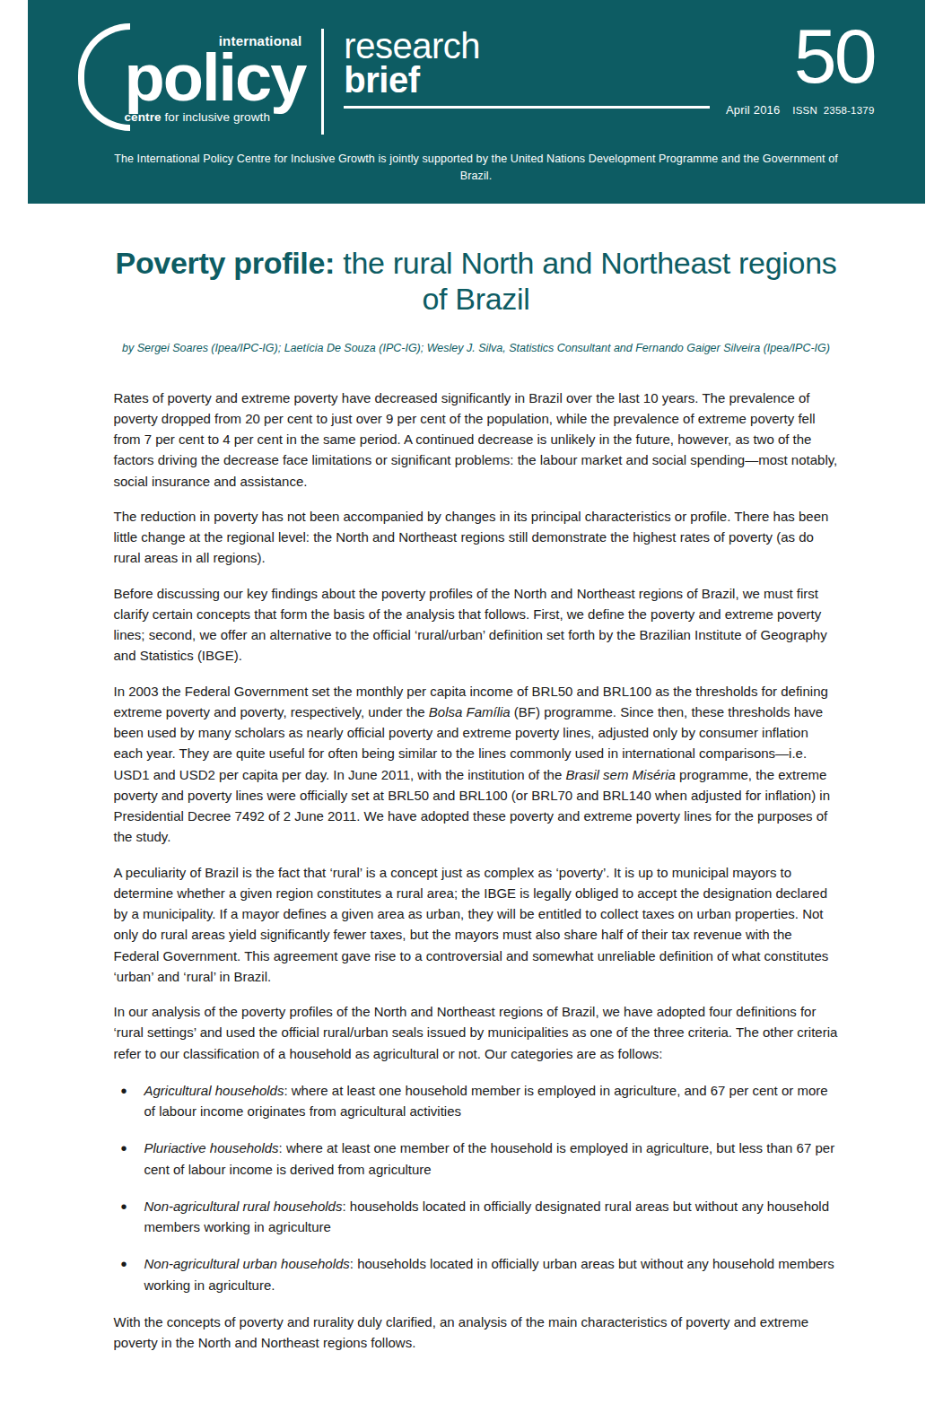international policy centre for inclusive growth
research
brief
50
April 2016 ISSN 2358-1379
The International Policy Centre for Inclusive Growth is jointly supported by the United Nations Development Programme and the Government of Brazil.
Poverty profile: the rural North and Northeast regions of Brazil
by Sergei Soares (Ipea/IPC-IG); Laetícia De Souza (IPC-IG); Wesley J. Silva, Statistics Consultant and Fernando Gaiger Silveira (Ipea/IPC-IG)
Rates of poverty and extreme poverty have decreased significantly in Brazil over the last 10 years. The prevalence of poverty dropped from 20 per cent to just over 9 per cent of the population, while the prevalence of extreme poverty fell from 7 per cent to 4 per cent in the same period. A continued decrease is unlikely in the future, however, as two of the factors driving the decrease face limitations or significant problems: the labour market and social spending—most notably, social insurance and assistance.
The reduction in poverty has not been accompanied by changes in its principal characteristics or profile. There has been little change at the regional level: the North and Northeast regions still demonstrate the highest rates of poverty (as do rural areas in all regions).
Before discussing our key findings about the poverty profiles of the North and Northeast regions of Brazil, we must first clarify certain concepts that form the basis of the analysis that follows. First, we define the poverty and extreme poverty lines; second, we offer an alternative to the official ‘rural/urban’ definition set forth by the Brazilian Institute of Geography and Statistics (IBGE).
In 2003 the Federal Government set the monthly per capita income of BRL50 and BRL100 as the thresholds for defining extreme poverty and poverty, respectively, under the Bolsa Família (BF) programme. Since then, these thresholds have been used by many scholars as nearly official poverty and extreme poverty lines, adjusted only by consumer inflation each year. They are quite useful for often being similar to the lines commonly used in international comparisons—i.e. USD1 and USD2 per capita per day. In June 2011, with the institution of the Brasil sem Miséria programme, the extreme poverty and poverty lines were officially set at BRL50 and BRL100 (or BRL70 and BRL140 when adjusted for inflation) in Presidential Decree 7492 of 2 June 2011. We have adopted these poverty and extreme poverty lines for the purposes of the study.
A peculiarity of Brazil is the fact that ‘rural’ is a concept just as complex as ‘poverty’. It is up to municipal mayors to determine whether a given region constitutes a rural area; the IBGE is legally obliged to accept the designation declared by a municipality. If a mayor defines a given area as urban, they will be entitled to collect taxes on urban properties. Not only do rural areas yield significantly fewer taxes, but the mayors must also share half of their tax revenue with the Federal Government. This agreement gave rise to a controversial and somewhat unreliable definition of what constitutes ‘urban’ and ‘rural’ in Brazil.
In our analysis of the poverty profiles of the North and Northeast regions of Brazil, we have adopted four definitions for ‘rural settings’ and used the official rural/urban seals issued by municipalities as one of the three criteria. The other criteria refer to our classification of a household as agricultural or not. Our categories are as follows:
Agricultural households: where at least one household member is employed in agriculture, and 67 per cent or more of labour income originates from agricultural activities
Pluriactive households: where at least one member of the household is employed in agriculture, but less than 67 per cent of labour income is derived from agriculture
Non-agricultural rural households: households located in officially designated rural areas but without any household members working in agriculture
Non-agricultural urban households: households located in officially urban areas but without any household members working in agriculture.
With the concepts of poverty and rurality duly clarified, an analysis of the main characteristics of poverty and extreme poverty in the North and Northeast regions follows.